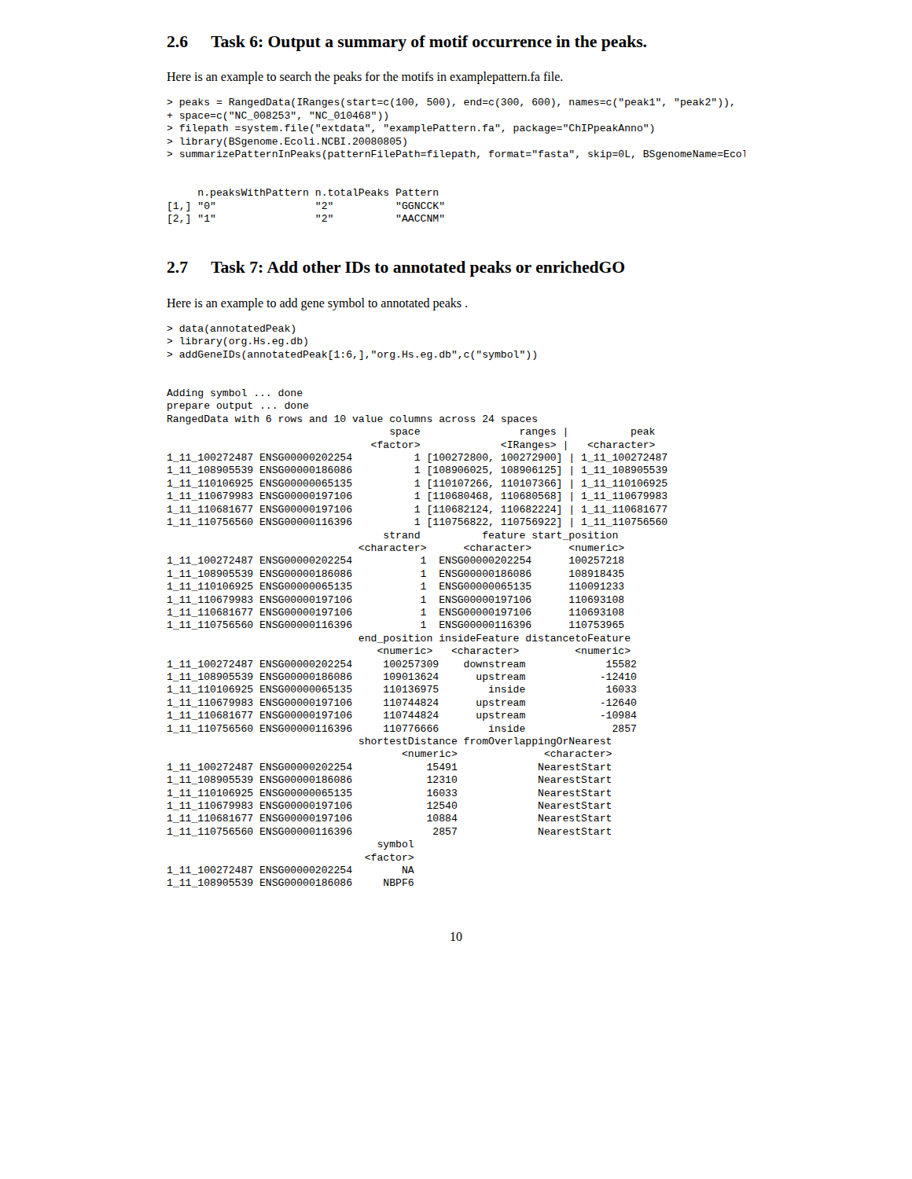2.6 Task 6: Output a summary of motif occurrence in the peaks.
Here is an example to search the peaks for the motifs in examplepattern.fa file.
> peaks = RangedData(IRanges(start=c(100, 500), end=c(300, 600), names=c("peak1", "peak2")),
+ space=c("NC_008253", "NC_010468"))
> filepath =system.file("extdata", "examplePattern.fa", package="ChIPpeakAnno")
> library(BSgenome.Ecoli.NCBI.20080805)
> summarizePatternInPeaks(patternFilePath=filepath, format="fasta", skip=0L, BSgenomeName=Ecoli, peaks=peaks)


     n.peaksWithPattern n.totalPeaks Pattern
[1,] "0"                "2"          "GGNCCK"
[2,] "1"                "2"          "AACCNM"
2.7 Task 7: Add other IDs to annotated peaks or enrichedGO
Here is an example to add gene symbol to annotated peaks .
> data(annotatedPeak)
> library(org.Hs.eg.db)
> addGeneIDs(annotatedPeak[1:6,],"org.Hs.eg.db",c("symbol"))


Adding symbol ... done
prepare output ... done
RangedData with 6 rows and 10 value columns across 24 spaces
                                    space                ranges |          peak
                                 <factor>             <IRanges> |   <character>
1_11_100272487 ENSG00000202254          1 [100272800, 100272900] | 1_11_100272487
1_11_108905539 ENSG00000186086          1 [108906025, 108906125] | 1_11_108905539
1_11_110106925 ENSG00000065135          1 [110107266, 110107366] | 1_11_110106925
1_11_110679983 ENSG00000197106          1 [110680468, 110680568] | 1_11_110679983
1_11_110681677 ENSG00000197106          1 [110682124, 110682224] | 1_11_110681677
1_11_110756560 ENSG00000116396          1 [110756822, 110756922] | 1_11_110756560
                                   strand          feature start_position
                               <character>      <character>      <numeric>
1_11_100272487 ENSG00000202254           1  ENSG00000202254      100257218
1_11_108905539 ENSG00000186086           1  ENSG00000186086      108918435
1_11_110106925 ENSG00000065135           1  ENSG00000065135      110091233
1_11_110679983 ENSG00000197106           1  ENSG00000197106      110693108
1_11_110681677 ENSG00000197106           1  ENSG00000197106      110693108
1_11_110756560 ENSG00000116396           1  ENSG00000116396      110753965
                               end_position insideFeature distancetoFeature
                                  <numeric>   <character>         <numeric>
1_11_100272487 ENSG00000202254     100257309    downstream             15582
1_11_108905539 ENSG00000186086     109013624      upstream            -12410
1_11_110106925 ENSG00000065135     110136975        inside             16033
1_11_110679983 ENSG00000197106     110744824      upstream            -12640
1_11_110681677 ENSG00000197106     110744824      upstream            -10984
1_11_110756560 ENSG00000116396     110776666        inside              2857
                               shortestDistance fromOverlappingOrNearest
                                      <numeric>              <character>
1_11_100272487 ENSG00000202254            15491             NearestStart
1_11_108905539 ENSG00000186086            12310             NearestStart
1_11_110106925 ENSG00000065135            16033             NearestStart
1_11_110679983 ENSG00000197106            12540             NearestStart
1_11_110681677 ENSG00000197106            10884             NearestStart
1_11_110756560 ENSG00000116396             2857             NearestStart
                                  symbol
                                <factor>
1_11_100272487 ENSG00000202254        NA
1_11_108905539 ENSG00000186086     NBPF6
10